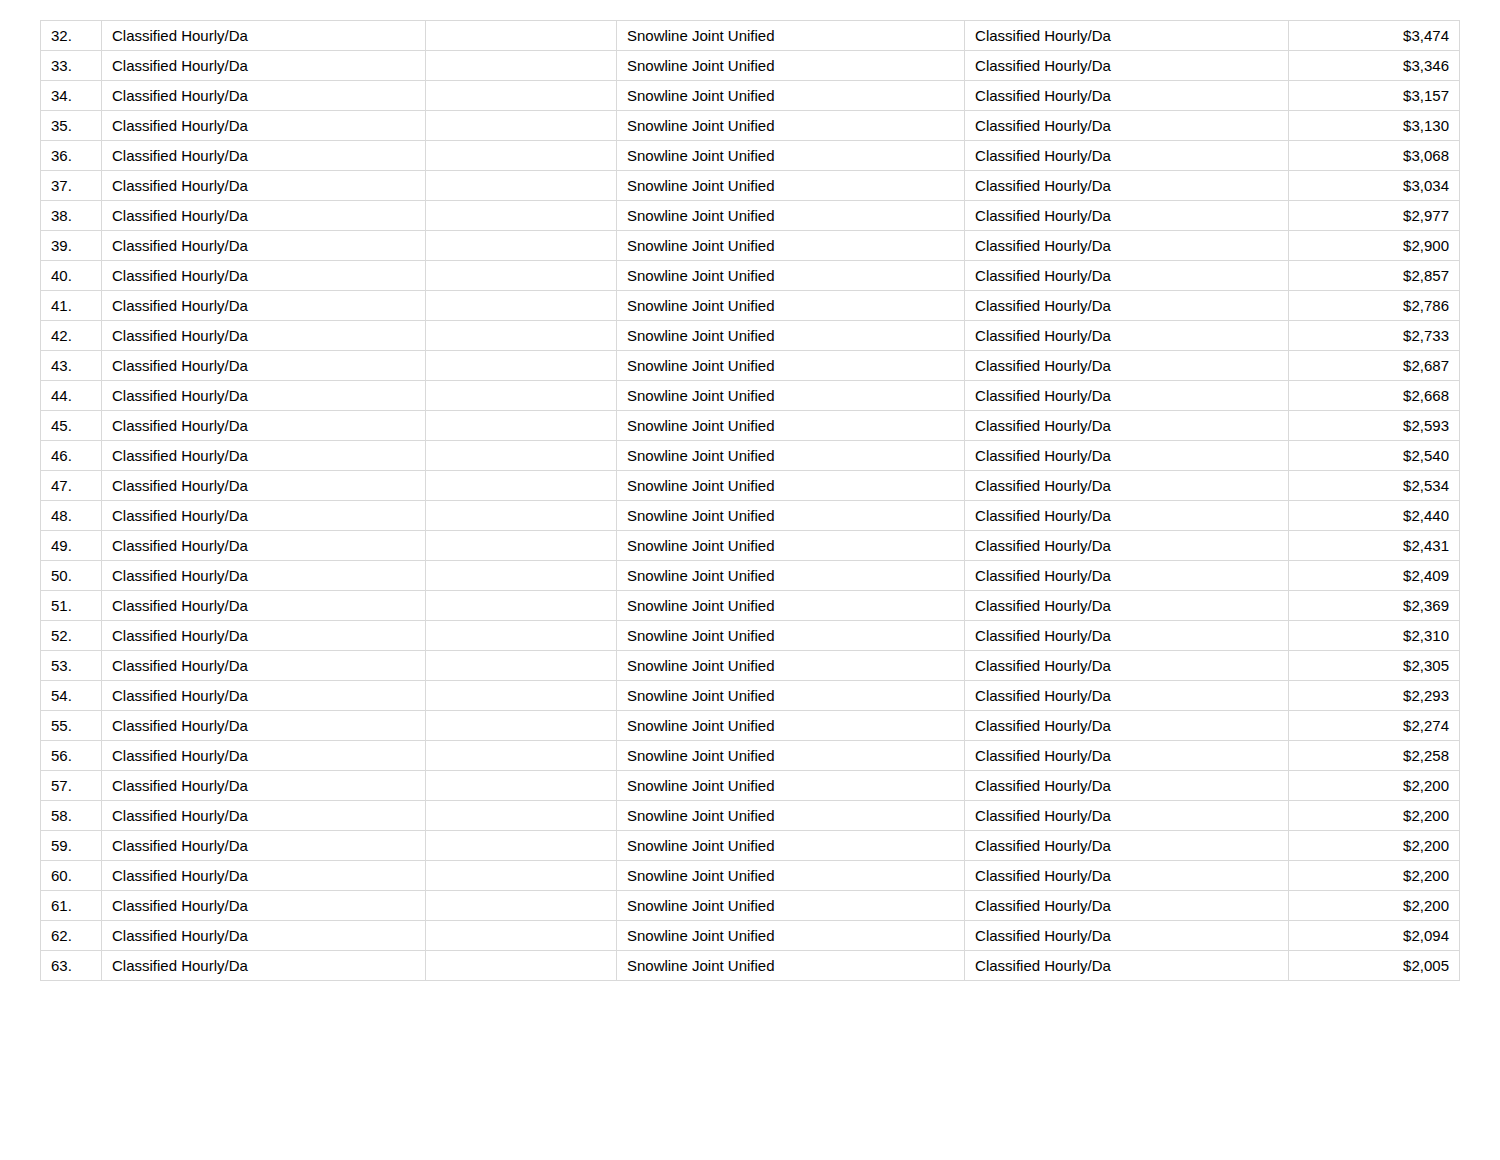| 32. | Classified Hourly/Da | | Snowline Joint Unified | Classified Hourly/Da | $3,474 |
| 33. | Classified Hourly/Da | | Snowline Joint Unified | Classified Hourly/Da | $3,346 |
| 34. | Classified Hourly/Da | | Snowline Joint Unified | Classified Hourly/Da | $3,157 |
| 35. | Classified Hourly/Da | | Snowline Joint Unified | Classified Hourly/Da | $3,130 |
| 36. | Classified Hourly/Da | | Snowline Joint Unified | Classified Hourly/Da | $3,068 |
| 37. | Classified Hourly/Da | | Snowline Joint Unified | Classified Hourly/Da | $3,034 |
| 38. | Classified Hourly/Da | | Snowline Joint Unified | Classified Hourly/Da | $2,977 |
| 39. | Classified Hourly/Da | | Snowline Joint Unified | Classified Hourly/Da | $2,900 |
| 40. | Classified Hourly/Da | | Snowline Joint Unified | Classified Hourly/Da | $2,857 |
| 41. | Classified Hourly/Da | | Snowline Joint Unified | Classified Hourly/Da | $2,786 |
| 42. | Classified Hourly/Da | | Snowline Joint Unified | Classified Hourly/Da | $2,733 |
| 43. | Classified Hourly/Da | | Snowline Joint Unified | Classified Hourly/Da | $2,687 |
| 44. | Classified Hourly/Da | | Snowline Joint Unified | Classified Hourly/Da | $2,668 |
| 45. | Classified Hourly/Da | | Snowline Joint Unified | Classified Hourly/Da | $2,593 |
| 46. | Classified Hourly/Da | | Snowline Joint Unified | Classified Hourly/Da | $2,540 |
| 47. | Classified Hourly/Da | | Snowline Joint Unified | Classified Hourly/Da | $2,534 |
| 48. | Classified Hourly/Da | | Snowline Joint Unified | Classified Hourly/Da | $2,440 |
| 49. | Classified Hourly/Da | | Snowline Joint Unified | Classified Hourly/Da | $2,431 |
| 50. | Classified Hourly/Da | | Snowline Joint Unified | Classified Hourly/Da | $2,409 |
| 51. | Classified Hourly/Da | | Snowline Joint Unified | Classified Hourly/Da | $2,369 |
| 52. | Classified Hourly/Da | | Snowline Joint Unified | Classified Hourly/Da | $2,310 |
| 53. | Classified Hourly/Da | | Snowline Joint Unified | Classified Hourly/Da | $2,305 |
| 54. | Classified Hourly/Da | | Snowline Joint Unified | Classified Hourly/Da | $2,293 |
| 55. | Classified Hourly/Da | | Snowline Joint Unified | Classified Hourly/Da | $2,274 |
| 56. | Classified Hourly/Da | | Snowline Joint Unified | Classified Hourly/Da | $2,258 |
| 57. | Classified Hourly/Da | | Snowline Joint Unified | Classified Hourly/Da | $2,200 |
| 58. | Classified Hourly/Da | | Snowline Joint Unified | Classified Hourly/Da | $2,200 |
| 59. | Classified Hourly/Da | | Snowline Joint Unified | Classified Hourly/Da | $2,200 |
| 60. | Classified Hourly/Da | | Snowline Joint Unified | Classified Hourly/Da | $2,200 |
| 61. | Classified Hourly/Da | | Snowline Joint Unified | Classified Hourly/Da | $2,200 |
| 62. | Classified Hourly/Da | | Snowline Joint Unified | Classified Hourly/Da | $2,094 |
| 63. | Classified Hourly/Da | | Snowline Joint Unified | Classified Hourly/Da | $2,005 |